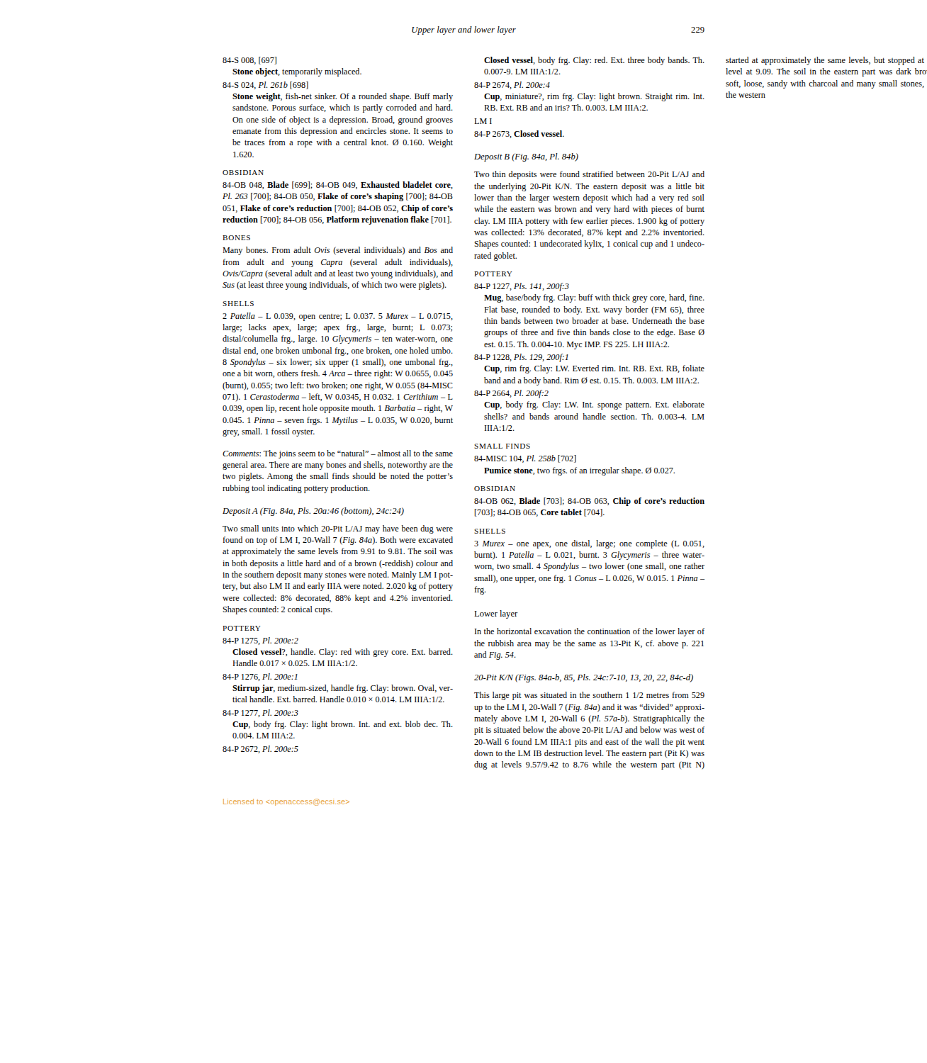Upper layer and lower layer 229
84-S 008, [697]
Stone object, temporarily misplaced.
84-S 024, Pl. 261b [698]
Stone weight, fish-net sinker. Of a rounded shape. Buff marly sandstone. Porous surface, which is partly corroded and hard. On one side of object is a depression. Broad, ground grooves emanate from this depression and encircles stone. It seems to be traces from a rope with a central knot. Ø 0.160. Weight 1.620.
Obsidian
84-OB 048, Blade [699]; 84-OB 049, Exhausted bladelet core, Pl. 263 [700]; 84-OB 050, Flake of core’s shaping [700]; 84-OB 051, Flake of core’s reduction [700]; 84-OB 052, Chip of core’s reduction [700]; 84-OB 056, Platform rejuvenation flake [701].
Bones
Many bones. From adult Ovis (several individuals) and Bos and from adult and young Capra (several adult individuals), Ovis/Capra (several adult and at least two young individuals), and Sus (at least three young individuals, of which two were piglets).
Shells
2 Patella – L 0.039, open centre; L 0.037. 5 Murex – L 0.0715, large; lacks apex, large; apex frg., large, burnt; L 0.073; distal/columella frg., large. 10 Glycymeris – ten water-worn, one distal end, one broken umbonal frg., one broken, one holed umbo. 8 Spondylus – six lower; six upper (1 small), one umbonal frg., one a bit worn, others fresh. 4 Arca – three right: W 0.0655, 0.045 (burnt), 0.055; two left: two broken; one right, W 0.055 (84-MISC 071). 1 Cerastoderma – left, W 0.0345, H 0.032. 1 Cerithium – L 0.039, open lip, recent hole opposite mouth. 1 Barbatia – right, W 0.045. 1 Pinna – seven frgs. 1 Mytilus – L 0.035, W 0.020, burnt grey, small. 1 fossil oyster.
Comments: The joins seem to be “natural” – almost all to the same general area. There are many bones and shells, noteworthy are the two piglets. Among the small finds should be noted the potter’s rubbing tool indicating pottery production.
Deposit A (Fig. 84a, Pls. 20a:46 (bottom), 24c:24)
Two small units into which 20-Pit L/AJ may have been dug were found on top of LM I, 20-Wall 7 (Fig. 84a). Both were excavated at approximately the same levels from 9.91 to 9.81. The soil was in both deposits a little hard and of a brown (-reddish) colour and in the southern deposit many stones were noted. Mainly LM I pottery, but also LM II and early IIIA were noted. 2.020 kg of pottery were collected: 8% decorated, 88% kept and 4.2% inventoried. Shapes counted: 2 conical cups.
Pottery
84-P 1275, Pl. 200e:2
Closed vessel?, handle. Clay: red with grey core. Ext. barred. Handle 0.017 × 0.025. LM IIIA:1/2.
84-P 1276, Pl. 200e:1
Stirrup jar, medium-sized, handle frg. Clay: brown. Oval, vertical handle. Ext. barred. Handle 0.010 × 0.014. LM IIIA:1/2.
84-P 1277, Pl. 200e:3
Cup, body frg. Clay: light brown. Int. and ext. blob dec. Th. 0.004. LM IIIA:2.
84-P 2672, Pl. 200e:5
Closed vessel, body frg. Clay: red. Ext. three body bands. Th. 0.007-9. LM IIIA:1/2.
84-P 2674, Pl. 200e:4
Cup, miniature?, rim frg. Clay: light brown. Straight rim. Int. RB. Ext. RB and an iris? Th. 0.003. LM IIIA:2.
LM I
84-P 2673, Closed vessel.
Deposit B (Fig. 84a, Pl. 84b)
Two thin deposits were found stratified between 20-Pit L/AJ and the underlying 20-Pit K/N. The eastern deposit was a little bit lower than the larger western deposit which had a very red soil while the eastern was brown and very hard with pieces of burnt clay. LM IIIA pottery with few earlier pieces. 1.900 kg of pottery was collected: 13% decorated, 87% kept and 2.2% inventoried. Shapes counted: 1 undecorated kylix, 1 conical cup and 1 undecorated goblet.
Pottery
84-P 1227, Pls. 141, 200f:3
Mug, base/body frg. Clay: buff with thick grey core, hard, fine. Flat base, rounded to body. Ext. wavy border (FM 65), three thin bands between two broader at base. Underneath the base groups of three and five thin bands close to the edge. Base Ø est. 0.15. Th. 0.004-10. Myc IMP. FS 225. LH IIIA:2.
84-P 1228, Pls. 129, 200f:1
Cup, rim frg. Clay: LW. Everted rim. Int. RB. Ext. RB, foliate band and a body band. Rim Ø est. 0.15. Th. 0.003. LM IIIA:2.
84-P 2664, Pl. 200f:2
Cup, body frg. Clay: LW. Int. sponge pattern. Ext. elaborate shells? and bands around handle section. Th. 0.003-4. LM IIIA:1/2.
Small finds
84-MISC 104, Pl. 258b [702]
Pumice stone, two frgs. of an irregular shape. Ø 0.027.
Obsidian
84-OB 062, Blade [703]; 84-OB 063, Chip of core’s reduction [703]; 84-OB 065, Core tablet [704].
Shells
3 Murex – one apex, one distal, large; one complete (L 0.051, burnt). 1 Patella – L 0.021, burnt. 3 Glycymeris – three water-worn, two small. 4 Spondylus – two lower (one small, one rather small), one upper, one frg. 1 Conus – L 0.026, W 0.015. 1 Pinna – frg.
Lower layer
In the horizontal excavation the continuation of the lower layer of the rubbish area may be the same as 13-Pit K, cf. above p. 221 and Fig. 54.
20-Pit K/N (Figs. 84a-b, 85, Pls. 24c:7-10, 13, 20, 22, 84c-d)
This large pit was situated in the southern 1 1/2 metres from 529 up to the LM I, 20-Wall 7 (Fig. 84a) and it was “divided” approximately above LM I, 20-Wall 6 (Pl. 57a-b). Stratigraphically the pit is situated below the above 20-Pit L/AJ and below was west of 20-Wall 6 found LM IIIA:1 pits and east of the wall the pit went down to the LM IB destruction level. The eastern part (Pit K) was dug at levels 9.57/9.42 to 8.76 while the western part (Pit N) started at approximately the same levels, but stopped at a higher level at 9.09. The soil in the eastern part was dark brown, fine soft, loose, sandy with charcoal and many small stones, while in the western
Licensed to <openaccess@ecsi.se>